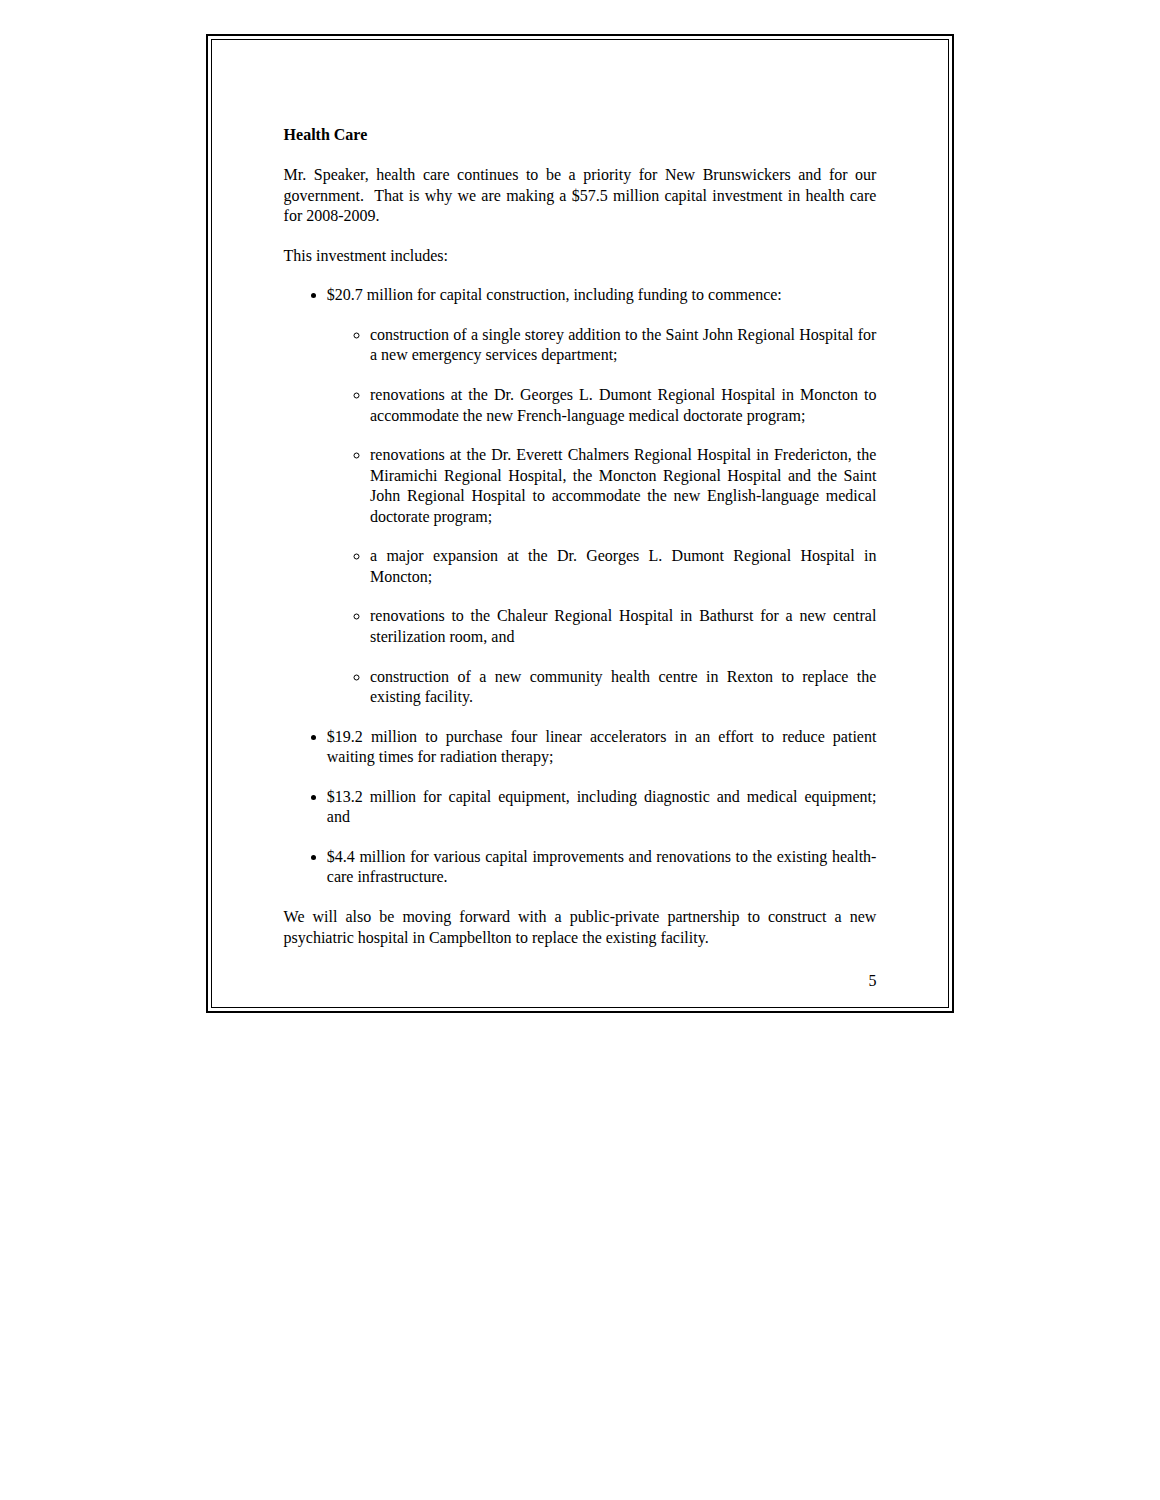Health Care
Mr. Speaker, health care continues to be a priority for New Brunswickers and for our government. That is why we are making a $57.5 million capital investment in health care for 2008-2009.
This investment includes:
$20.7 million for capital construction, including funding to commence:
construction of a single storey addition to the Saint John Regional Hospital for a new emergency services department;
renovations at the Dr. Georges L. Dumont Regional Hospital in Moncton to accommodate the new French-language medical doctorate program;
renovations at the Dr. Everett Chalmers Regional Hospital in Fredericton, the Miramichi Regional Hospital, the Moncton Regional Hospital and the Saint John Regional Hospital to accommodate the new English-language medical doctorate program;
a major expansion at the Dr. Georges L. Dumont Regional Hospital in Moncton;
renovations to the Chaleur Regional Hospital in Bathurst for a new central sterilization room, and
construction of a new community health centre in Rexton to replace the existing facility.
$19.2 million to purchase four linear accelerators in an effort to reduce patient waiting times for radiation therapy;
$13.2 million for capital equipment, including diagnostic and medical equipment; and
$4.4 million for various capital improvements and renovations to the existing health-care infrastructure.
We will also be moving forward with a public-private partnership to construct a new psychiatric hospital in Campbellton to replace the existing facility.
5